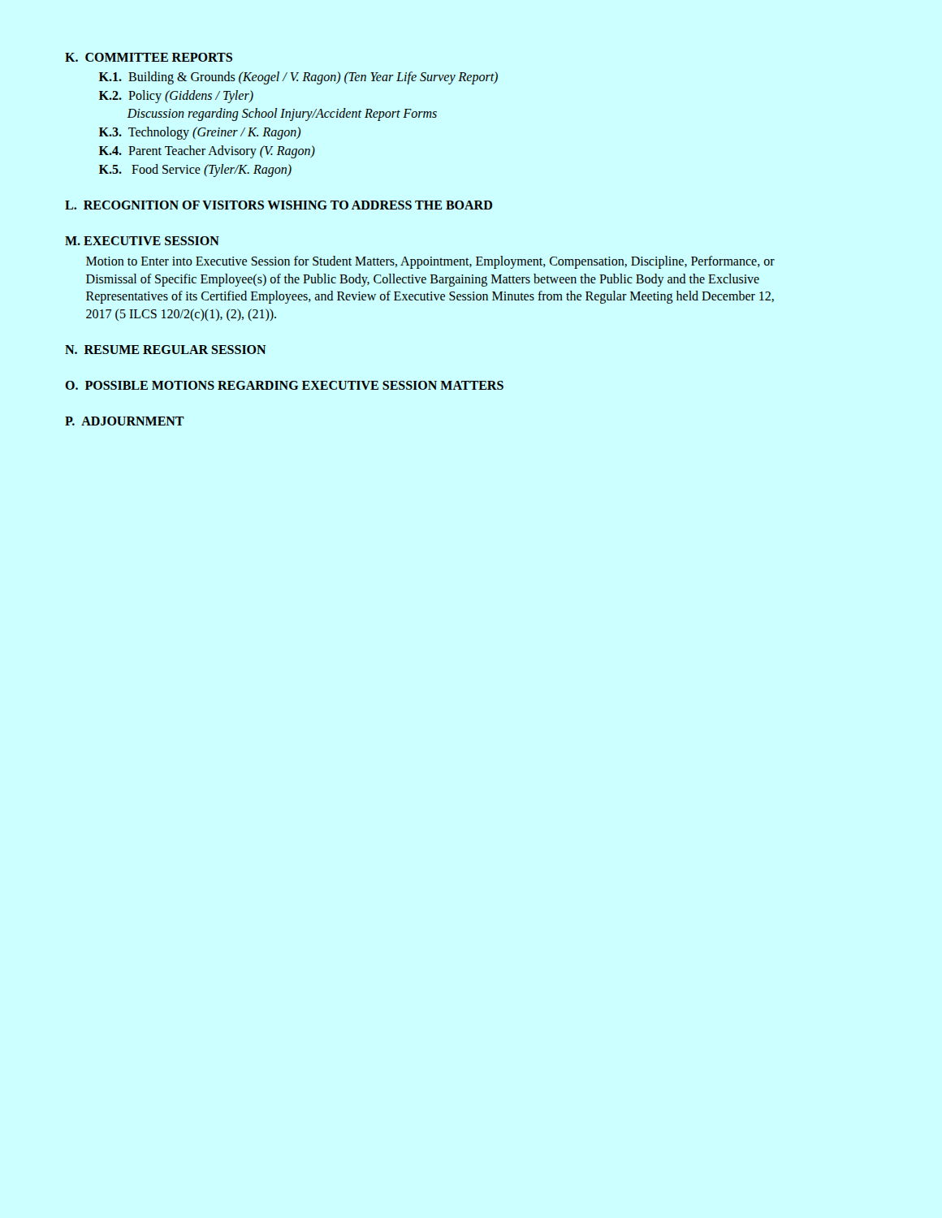K. Committee Reports
K.1. Building & Grounds (Keogel / V. Ragon) (Ten Year Life Survey Report)
K.2. Policy (Giddens / Tyler)
Discussion regarding School Injury/Accident Report Forms
K.3. Technology (Greiner / K. Ragon)
K.4. Parent Teacher Advisory (V. Ragon)
K.5. Food Service (Tyler/K. Ragon)
L. Recognition of Visitors Wishing to Address the Board
M. Executive Session
Motion to Enter into Executive Session for Student Matters, Appointment, Employment, Compensation, Discipline, Performance, or Dismissal of Specific Employee(s) of the Public Body, Collective Bargaining Matters between the Public Body and the Exclusive Representatives of its Certified Employees, and Review of Executive Session Minutes from the Regular Meeting held December 12, 2017 (5 ILCS 120/2(c)(1), (2), (21)).
N. Resume Regular Session
O. Possible Motions Regarding Executive Session Matters
P. Adjournment